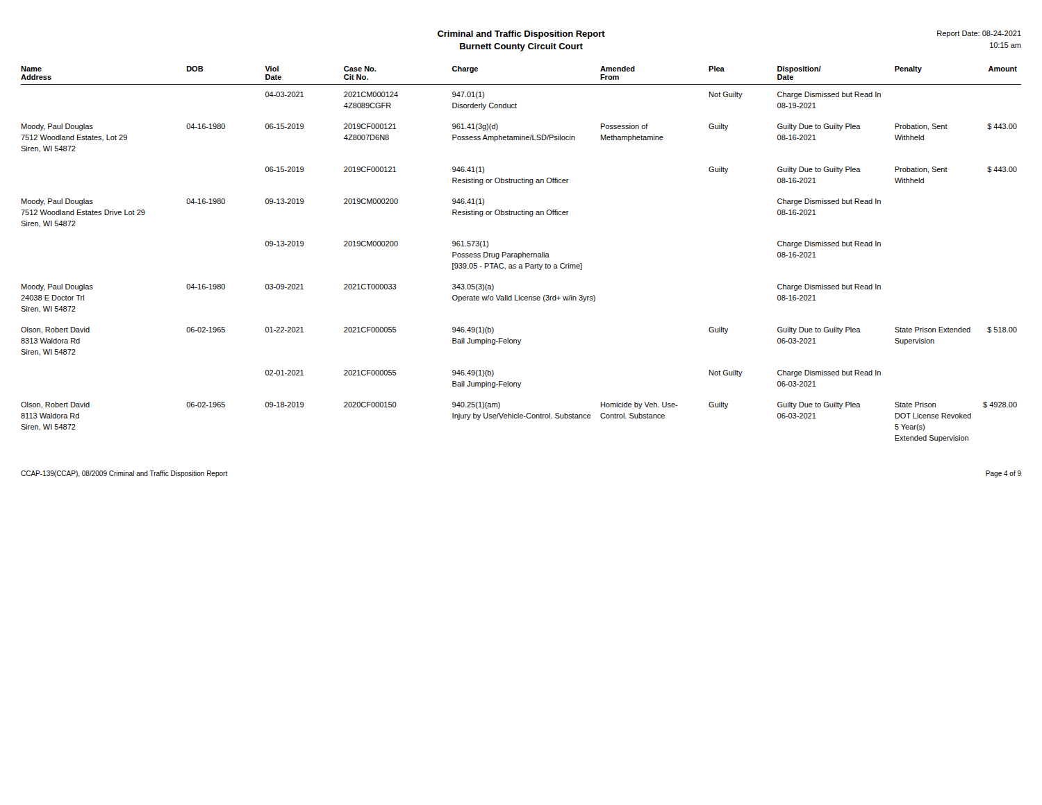Report Date: 08-24-2021
10:15 am
Criminal and Traffic Disposition Report
Burnett County Circuit Court
| Name Address | DOB | Viol Date | Case No. Cit No. | Charge | Amended From | Plea | Disposition/ Date | Penalty | Amount |
| --- | --- | --- | --- | --- | --- | --- | --- | --- | --- |
| | | 04-03-2021 | 2021CM000124 4Z8089CGFR | 947.01(1) Disorderly Conduct | | Not Guilty | Charge Dismissed but Read In 08-19-2021 | | |
| Moody, Paul Douglas 7512 Woodland Estates, Lot 29 Siren, WI 54872 | 04-16-1980 | 06-15-2019 | 2019CF000121 4Z8007D6N8 | 961.41(3g)(d) Possess Amphetamine/LSD/Psilocin | Possession of Methamphetamine | Guilty | Guilty Due to Guilty Plea 08-16-2021 | Probation, Sent Withheld | $ 443.00 |
| | | 06-15-2019 | 2019CF000121 | 946.41(1) Resisting or Obstructing an Officer | | Guilty | Guilty Due to Guilty Plea 08-16-2021 | Probation, Sent Withheld | $ 443.00 |
| Moody, Paul Douglas 7512 Woodland Estates Drive Lot 29 Siren, WI 54872 | 04-16-1980 | 09-13-2019 | 2019CM000200 | 946.41(1) Resisting or Obstructing an Officer | | | Charge Dismissed but Read In 08-16-2021 | | |
| | | 09-13-2019 | 2019CM000200 | 961.573(1) Possess Drug Paraphernalia [939.05 - PTAC, as a Party to a Crime] | | | Charge Dismissed but Read In 08-16-2021 | | |
| Moody, Paul Douglas 24038 E Doctor Trl Siren, WI 54872 | 04-16-1980 | 03-09-2021 | 2021CT000033 | 343.05(3)(a) Operate w/o Valid License (3rd+ w/in 3yrs) | | | Charge Dismissed but Read In 08-16-2021 | | |
| Olson, Robert David 8313 Waldora Rd Siren, WI 54872 | 06-02-1965 | 01-22-2021 | 2021CF000055 | 946.49(1)(b) Bail Jumping-Felony | | Guilty | Guilty Due to Guilty Plea 06-03-2021 | State Prison Extended Supervision | $ 518.00 |
| | | 02-01-2021 | 2021CF000055 | 946.49(1)(b) Bail Jumping-Felony | | Not Guilty | Charge Dismissed but Read In 06-03-2021 | | |
| Olson, Robert David 8113 Waldora Rd Siren, WI 54872 | 06-02-1965 | 09-18-2019 | 2020CF000150 | 940.25(1)(am) Injury by Use/Vehicle-Control. Substance | Homicide by Veh. Use-Control. Substance | Guilty | Guilty Due to Guilty Plea 06-03-2021 | State Prison DOT License Revoked 5 Year(s) Extended Supervision | $ 4928.00 |
CCAP-139(CCAP), 08/2009 Criminal and Traffic Disposition Report Page 4 of 9